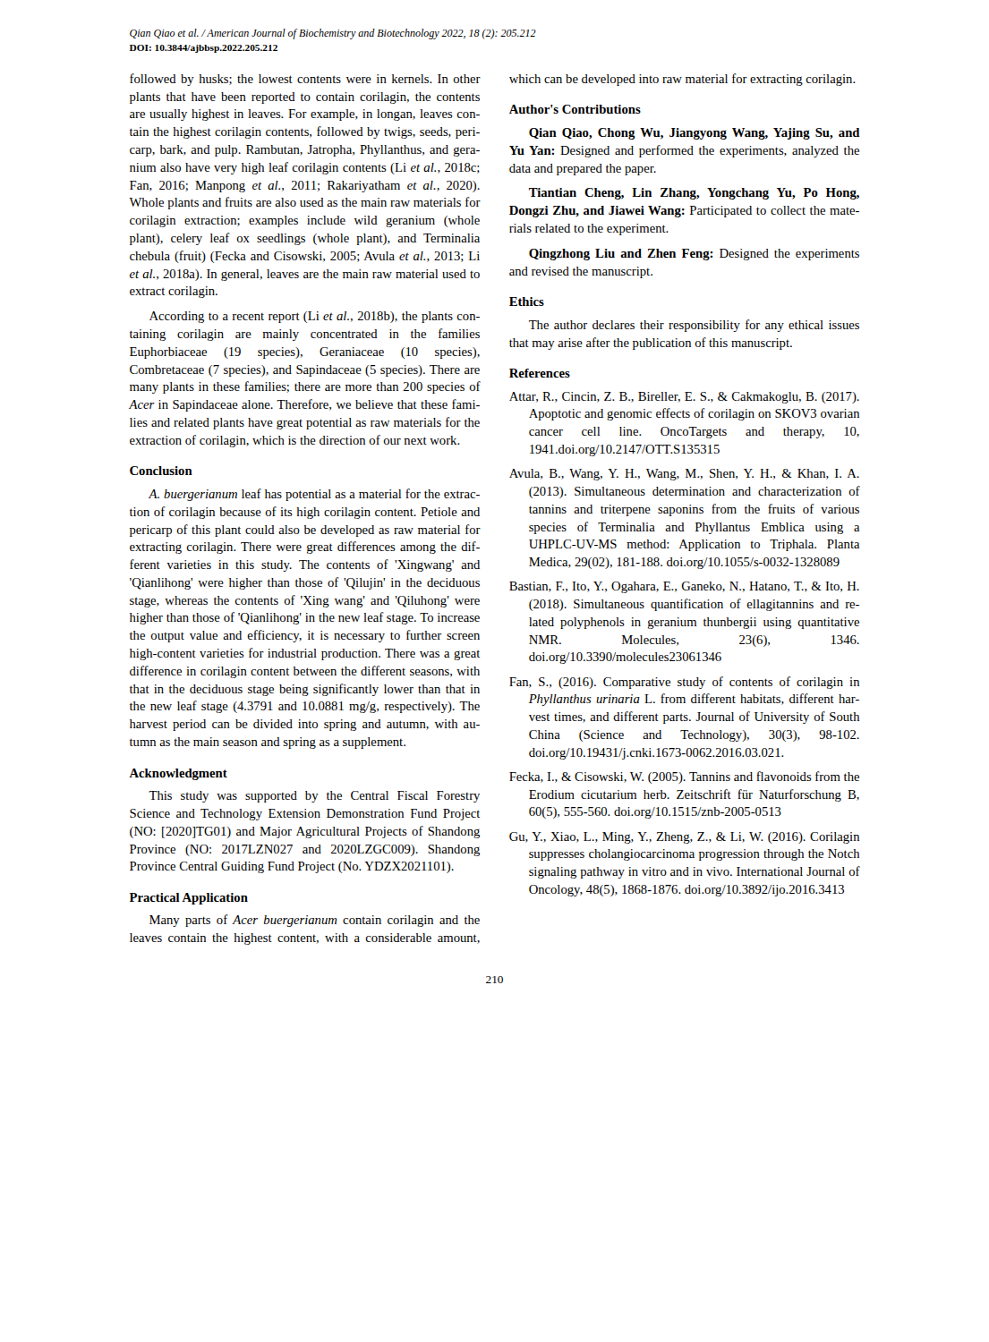Qian Qiao et al. / American Journal of Biochemistry and Biotechnology 2022, 18 (2): 205.212
DOI: 10.3844/ajbbsp.2022.205.212
followed by husks; the lowest contents were in kernels. In other plants that have been reported to contain corilagin, the contents are usually highest in leaves. For example, in longan, leaves contain the highest corilagin contents, followed by twigs, seeds, pericarp, bark, and pulp. Rambutan, Jatropha, Phyllanthus, and geranium also have very high leaf corilagin contents (Li et al., 2018c; Fan, 2016; Manpong et al., 2011; Rakariyatham et al., 2020). Whole plants and fruits are also used as the main raw materials for corilagin extraction; examples include wild geranium (whole plant), celery leaf ox seedlings (whole plant), and Terminalia chebula (fruit) (Fecka and Cisowski, 2005; Avula et al., 2013; Li et al., 2018a). In general, leaves are the main raw material used to extract corilagin.
According to a recent report (Li et al., 2018b), the plants containing corilagin are mainly concentrated in the families Euphorbiaceae (19 species), Geraniaceae (10 species), Combretaceae (7 species), and Sapindaceae (5 species). There are many plants in these families; there are more than 200 species of Acer in Sapindaceae alone. Therefore, we believe that these families and related plants have great potential as raw materials for the extraction of corilagin, which is the direction of our next work.
Conclusion
A. buergerianum leaf has potential as a material for the extraction of corilagin because of its high corilagin content. Petiole and pericarp of this plant could also be developed as raw material for extracting corilagin. There were great differences among the different varieties in this study. The contents of 'Xingwang' and 'Qianlihong' were higher than those of 'Qilujin' in the deciduous stage, whereas the contents of 'Xing wang' and 'Qiluhong' were higher than those of 'Qianlihong' in the new leaf stage. To increase the output value and efficiency, it is necessary to further screen high-content varieties for industrial production. There was a great difference in corilagin content between the different seasons, with that in the deciduous stage being significantly lower than that in the new leaf stage (4.3791 and 10.0881 mg/g, respectively). The harvest period can be divided into spring and autumn, with autumn as the main season and spring as a supplement.
Acknowledgment
This study was supported by the Central Fiscal Forestry Science and Technology Extension Demonstration Fund Project (NO: [2020]TG01) and Major Agricultural Projects of Shandong Province (NO: 2017LZN027 and 2020LZGC009). Shandong Province Central Guiding Fund Project (No. YDZX2021101).
Practical Application
Many parts of Acer buergerianum contain corilagin and the leaves contain the highest content, with a considerable amount, which can be developed into raw material for extracting corilagin.
Author's Contributions
Qian Qiao, Chong Wu, Jiangyong Wang, Yajing Su, and Yu Yan: Designed and performed the experiments, analyzed the data and prepared the paper.
Tiantian Cheng, Lin Zhang, Yongchang Yu, Po Hong, Dongzi Zhu, and Jiawei Wang: Participated to collect the materials related to the experiment.
Qingzhong Liu and Zhen Feng: Designed the experiments and revised the manuscript.
Ethics
The author declares their responsibility for any ethical issues that may arise after the publication of this manuscript.
References
Attar, R., Cincin, Z. B., Bireller, E. S., & Cakmakoglu, B. (2017). Apoptotic and genomic effects of corilagin on SKOV3 ovarian cancer cell line. OncoTargets and therapy, 10, 1941.doi.org/10.2147/OTT.S135315
Avula, B., Wang, Y. H., Wang, M., Shen, Y. H., & Khan, I. A. (2013). Simultaneous determination and characterization of tannins and triterpene saponins from the fruits of various species of Terminalia and Phyllantus Emblica using a UHPLC-UV-MS method: Application to Triphala. Planta Medica, 29(02), 181-188. doi.org/10.1055/s-0032-1328089
Bastian, F., Ito, Y., Ogahara, E., Ganeko, N., Hatano, T., & Ito, H. (2018). Simultaneous quantification of ellagitannins and related polyphenols in geranium thunbergii using quantitative NMR. Molecules, 23(6), 1346. doi.org/10.3390/molecules23061346
Fan, S., (2016). Comparative study of contents of corilagin in Phyllanthus urinaria L. from different habitats, different harvest times, and different parts. Journal of University of South China (Science and Technology), 30(3), 98-102. doi.org/10.19431/j.cnki.1673-0062.2016.03.021.
Fecka, I., & Cisowski, W. (2005). Tannins and flavonoids from the Erodium cicutarium herb. Zeitschrift für Naturforschung B, 60(5), 555-560. doi.org/10.1515/znb-2005-0513
Gu, Y., Xiao, L., Ming, Y., Zheng, Z., & Li, W. (2016). Corilagin suppresses cholangiocarcinoma progression through the Notch signaling pathway in vitro and in vivo. International Journal of Oncology, 48(5), 1868-1876. doi.org/10.3892/ijo.2016.3413
210